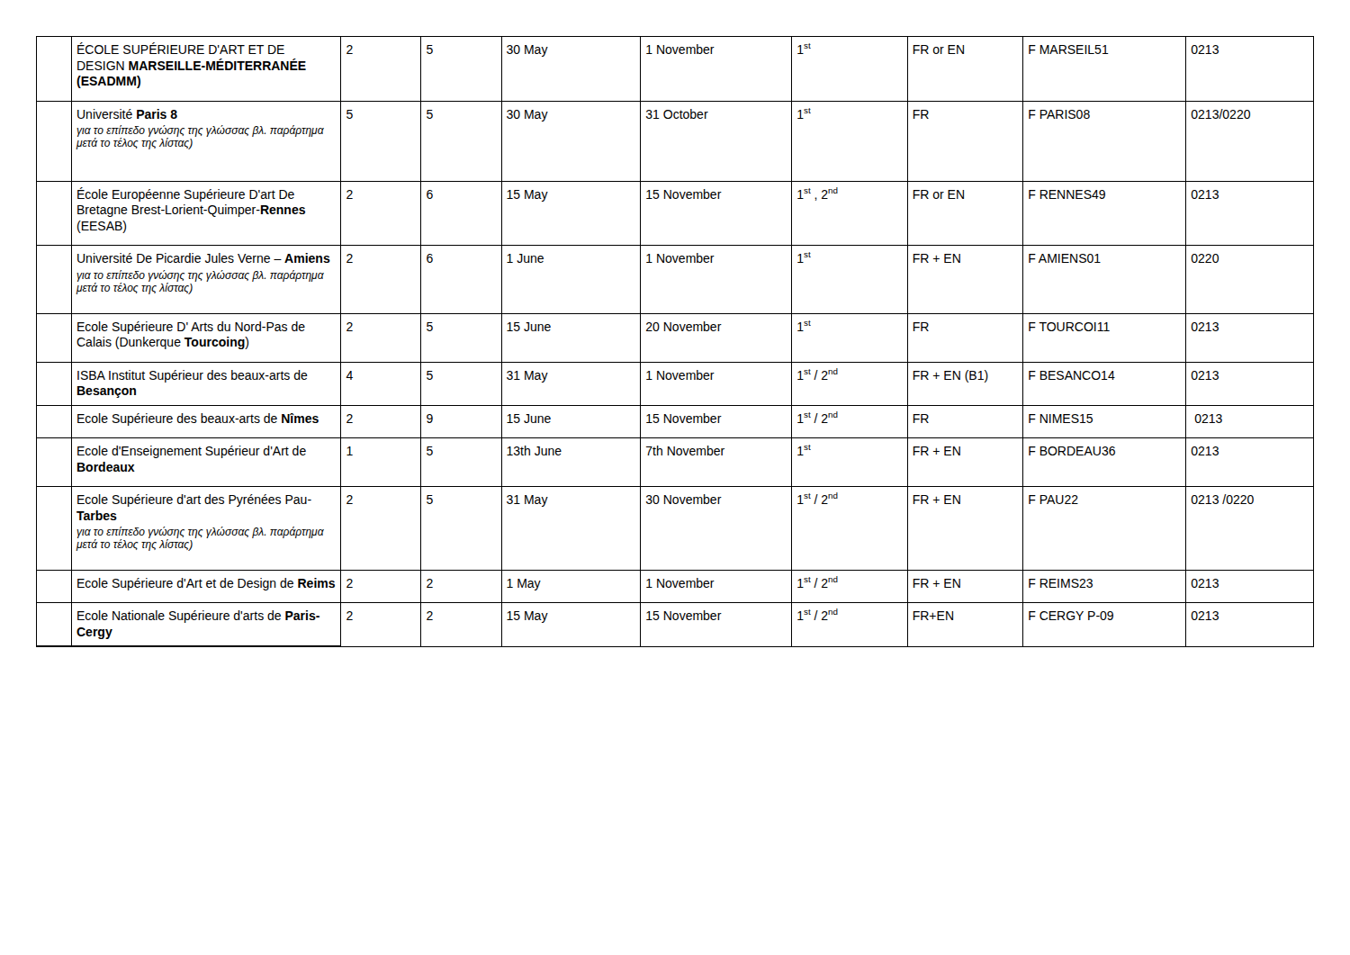| | ÉCOLE SUPÉRIEURE D'ART ET DE DESIGN MARSEILLE-MÉDITERRANÉE (ESADMM) | 2 | 5 | 30 May | 1 November | 1 st | FR or EN | F MARSEIL51 | 0213 |
| | Université Paris 8 για το επίπεδο γνώσης της γλώσσας βλ. παράρτημα μετά το τέλος της λίστας) | 5 | 5 | 30 May | 31 October | 1 st | FR | F PARIS08 | 0213/0220 |
| | École Européenne Supérieure D'art De Bretagne Brest-Lorient-Quimper- Rennes (EESAB) | 2 | 6 | 15 May | 15 November | 1 st , 2 nd | FR or EN | F RENNES49 | 0213 |
| | Université De Picardie Jules Verne – Amiens για το επίπεδο γνώσης της γλώσσας βλ. παράρτημα μετά το τέλος της λίστας) | 2 | 6 | 1 June | 1 November | 1 st | FR + EN | F AMIENS01 | 0220 |
| | Ecole Supérieure D' Arts du Nord-Pas de Calais (Dunkerque Tourcoing ) | 2 | 5 | 15 June | 20 November | 1 st | FR | F TOURCOI11 | 0213 |
| | ISBA Institut Supérieur des beaux-arts de Besançon | 4 | 5 | 31 May | 1 November | 1 st / 2 nd | FR + EN (B1) | F BESANCO14 | 0213 |
| | Ecole Supérieure des beaux-arts de Nîmes | 2 | 9 | 15 June | 15 November | 1 st / 2 nd | FR | F NIMES15 | 0213 |
| | Ecole d'Enseignement Supérieur d'Art de Bordeaux | 1 | 5 | 13th June | 7th November | 1 st | FR + EN | F BORDEAU36 | 0213 |
| | Ecole Supérieure d'art des Pyrénées Pau- Tarbes για το επίπεδο γνώσης της γλώσσας βλ. παράρτημα μετά το τέλος της λίστας) | 2 | 5 | 31 May | 30 November | 1 st / 2 nd | FR + EN | F PAU22 | 0213 /0220 |
| | Ecole Supérieure d'Art et de Design de Reims | 2 | 2 | 1 May | 1 November | 1 st / 2 nd | FR + EN | F REIMS23 | 0213 |
| | Ecole Nationale Supérieure d'arts de Paris-Cergy | 2 | 2 | 15 May | 15 November | 1 st / 2 nd | FR+EN | F CERGY P-09 | 0213 |